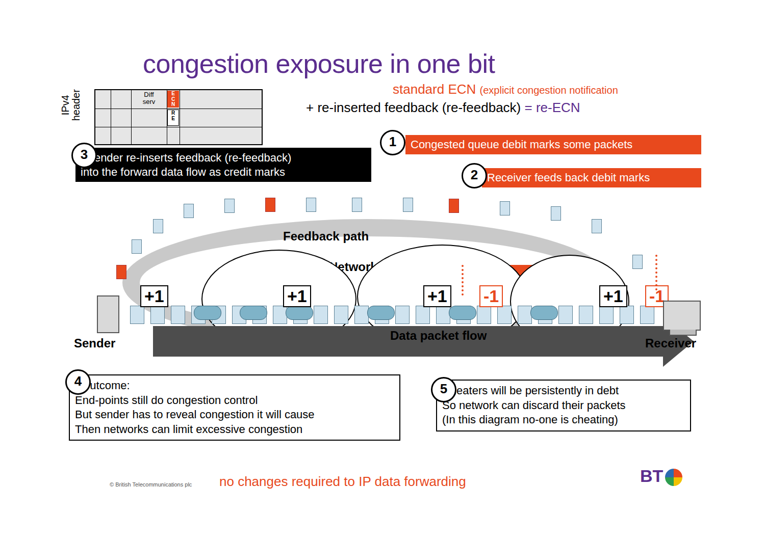congestion exposure in one bit
standard ECN (explicit congestion notification
+ re-inserted feedback (re-feedback) = re-ECN
IPv4
header
Diff
serv
E
C
N
R
E
Feedback path
Networks
Routers
Data packet flow
+1
+1
+1
-1
+1
-1
Sender
Receiver
1
Congested queue debit marks some packets
2
Receiver feeds back debit marks
3
. Sender re-inserts feedback (re-feedback)
into the forward data flow as credit marks
4
. Outcome:
End-points still do congestion control
But sender has to reveal congestion it will cause
Then networks can limit excessive congestion
5
Cheaters will be persistently in debt
So network can discard their packets
(In this diagram no-one is cheating)
© British Telecommunications plc
no changes required to IP data forwarding
BT